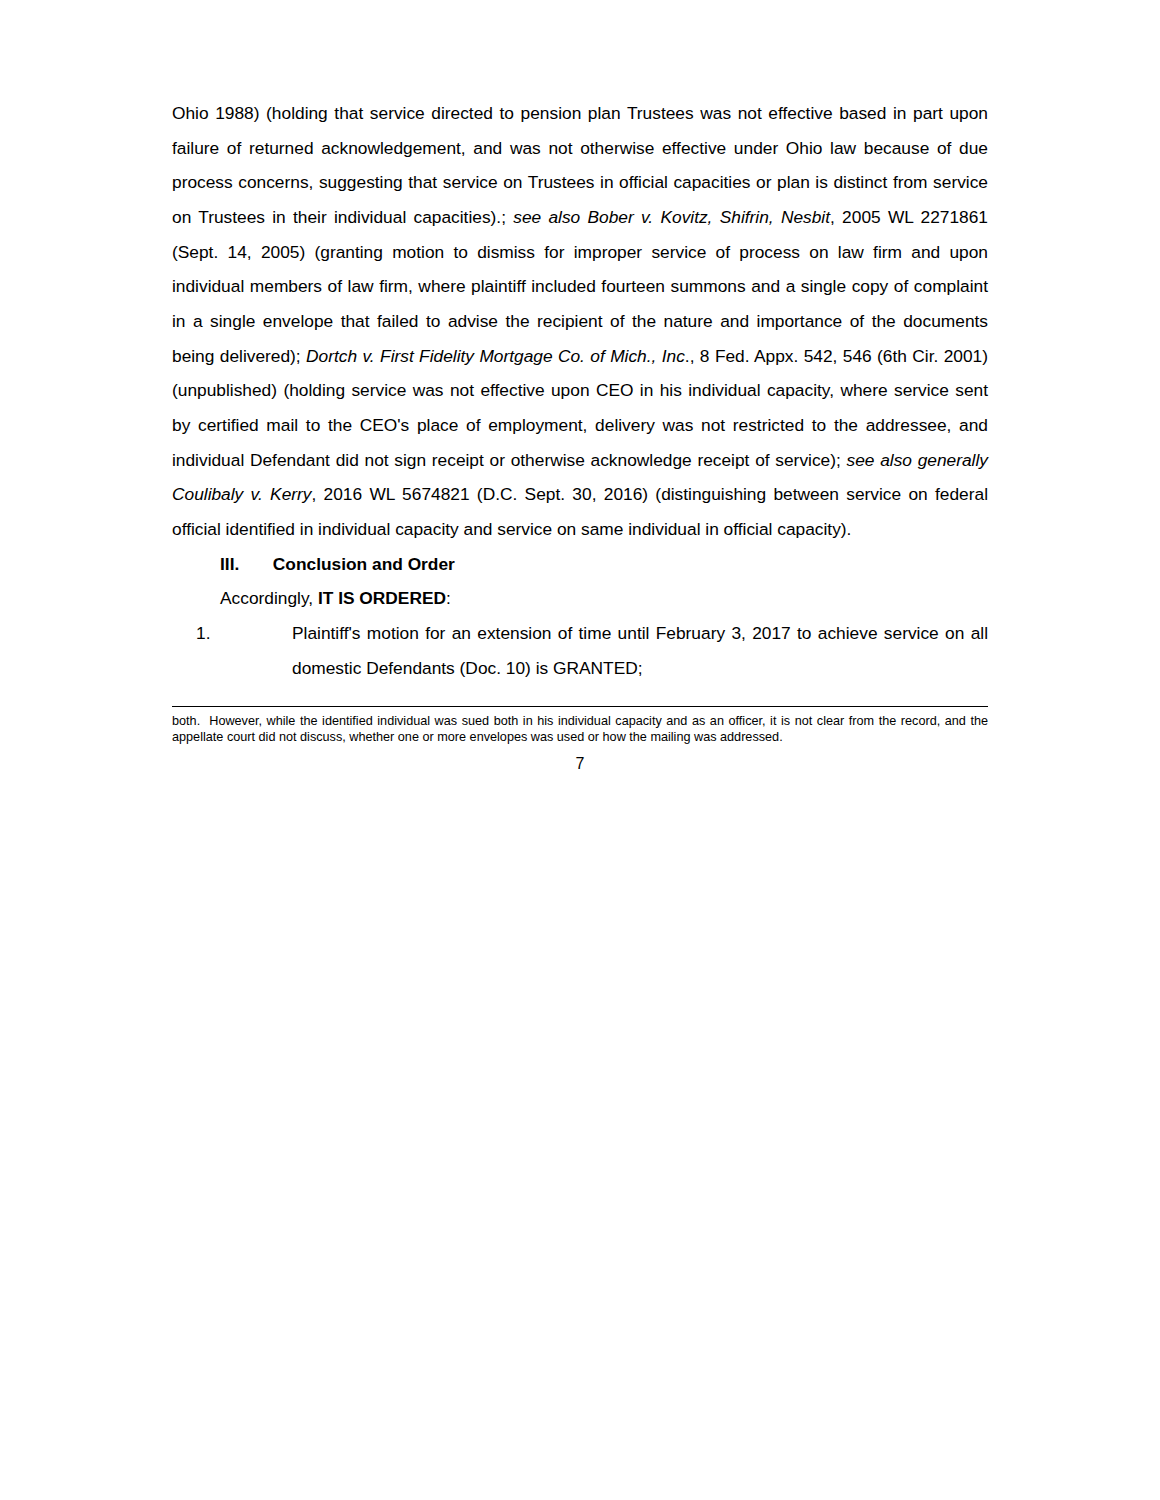Ohio 1988) (holding that service directed to pension plan Trustees was not effective based in part upon failure of returned acknowledgement, and was not otherwise effective under Ohio law because of due process concerns, suggesting that service on Trustees in official capacities or plan is distinct from service on Trustees in their individual capacities).; see also Bober v. Kovitz, Shifrin, Nesbit, 2005 WL 2271861 (Sept. 14, 2005) (granting motion to dismiss for improper service of process on law firm and upon individual members of law firm, where plaintiff included fourteen summons and a single copy of complaint in a single envelope that failed to advise the recipient of the nature and importance of the documents being delivered); Dortch v. First Fidelity Mortgage Co. of Mich., Inc., 8 Fed. Appx. 542, 546 (6th Cir. 2001)(unpublished) (holding service was not effective upon CEO in his individual capacity, where service sent by certified mail to the CEO's place of employment, delivery was not restricted to the addressee, and individual Defendant did not sign receipt or otherwise acknowledge receipt of service); see also generally Coulibaly v. Kerry, 2016 WL 5674821 (D.C. Sept. 30, 2016) (distinguishing between service on federal official identified in individual capacity and service on same individual in official capacity).
III. Conclusion and Order
Accordingly, IT IS ORDERED:
1. Plaintiff's motion for an extension of time until February 3, 2017 to achieve service on all domestic Defendants (Doc. 10) is GRANTED;
both. However, while the identified individual was sued both in his individual capacity and as an officer, it is not clear from the record, and the appellate court did not discuss, whether one or more envelopes was used or how the mailing was addressed.
7